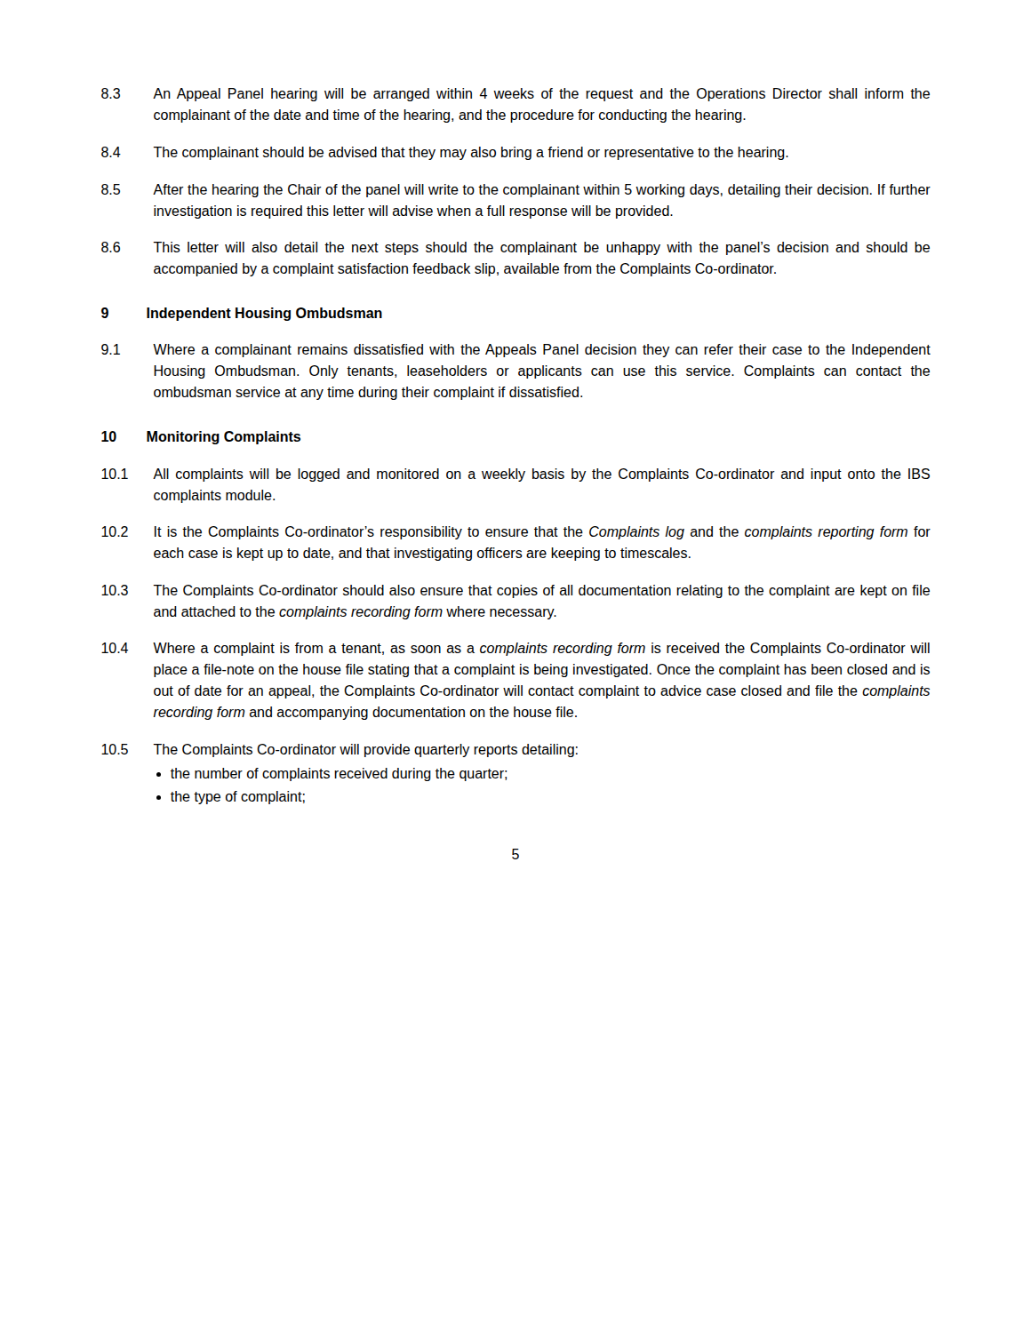8.3
An Appeal Panel hearing will be arranged within 4 weeks of the request and the Operations Director shall inform the complainant of the date and time of the hearing, and the procedure for conducting the hearing.
8.4
The complainant should be advised that they may also bring a friend or representative to the hearing.
8.5
After the hearing the Chair of the panel will write to the complainant within 5 working days, detailing their decision. If further investigation is required this letter will advise when a full response will be provided.
8.6
This letter will also detail the next steps should the complainant be unhappy with the panel’s decision and should be accompanied by a complaint satisfaction feedback slip, available from the Complaints Co-ordinator.
9 Independent Housing Ombudsman
9.1
Where a complainant remains dissatisfied with the Appeals Panel decision they can refer their case to the Independent Housing Ombudsman. Only tenants, leaseholders or applicants can use this service. Complaints can contact the ombudsman service at any time during their complaint if dissatisfied.
10 Monitoring Complaints
10.1
All complaints will be logged and monitored on a weekly basis by the Complaints Co-ordinator and input onto the IBS complaints module.
10.2
It is the Complaints Co-ordinator’s responsibility to ensure that the Complaints log and the complaints reporting form for each case is kept up to date, and that investigating officers are keeping to timescales.
10.3
The Complaints Co-ordinator should also ensure that copies of all documentation relating to the complaint are kept on file and attached to the complaints recording form where necessary.
10.4
Where a complaint is from a tenant, as soon as a complaints recording form is received the Complaints Co-ordinator will place a file-note on the house file stating that a complaint is being investigated. Once the complaint has been closed and is out of date for an appeal, the Complaints Co-ordinator will contact complaint to advice case closed and file the complaints recording form and accompanying documentation on the house file.
10.5
The Complaints Co-ordinator will provide quarterly reports detailing:
the number of complaints received during the quarter;
the type of complaint;
5